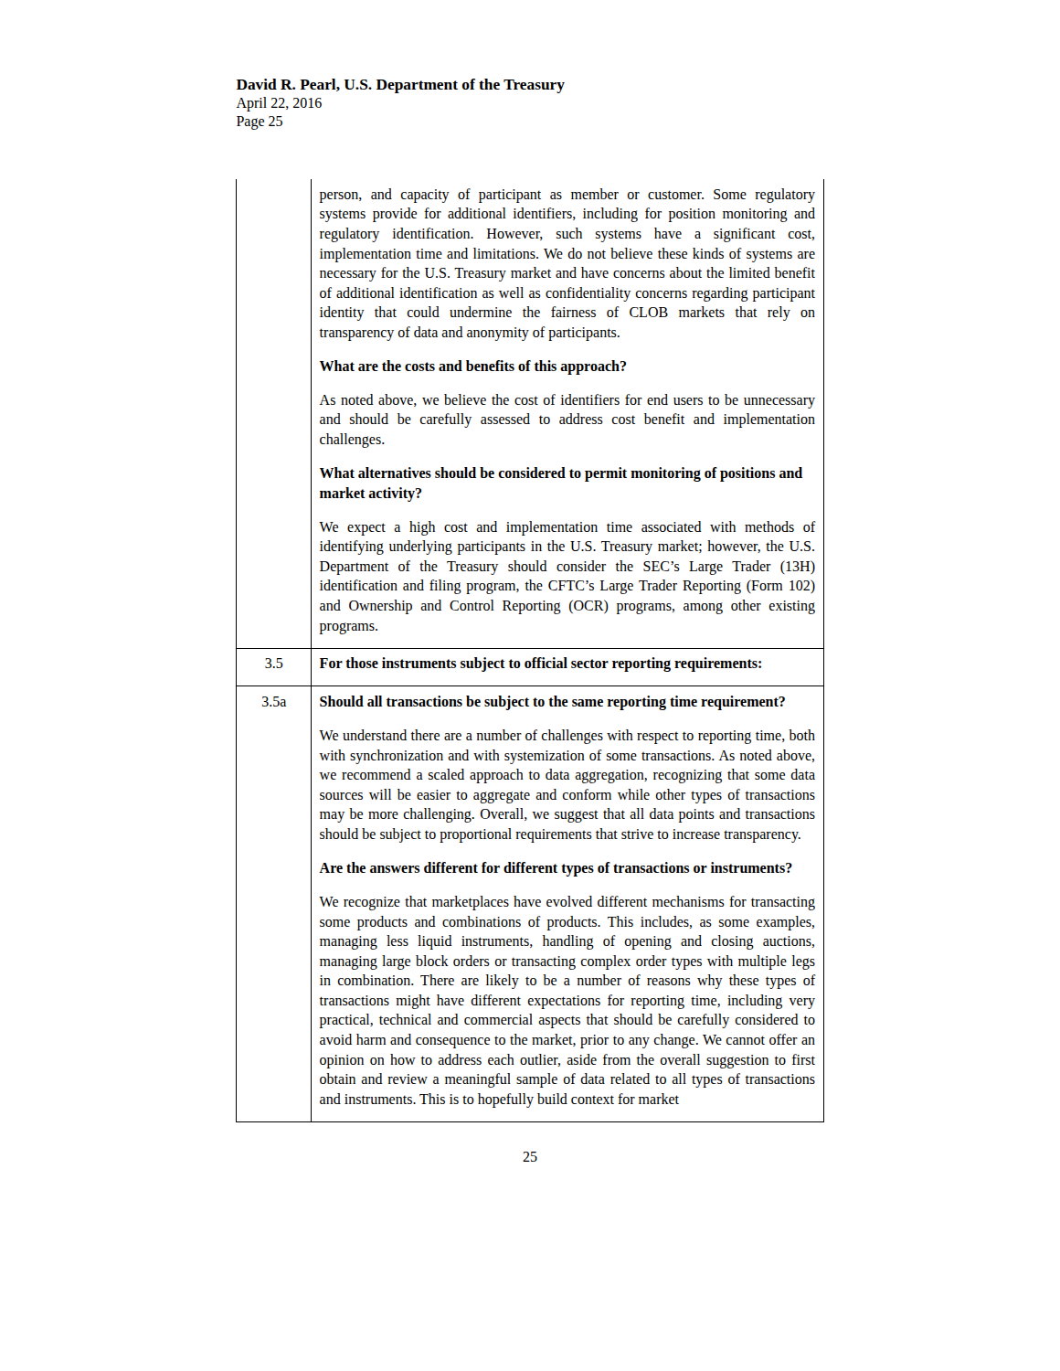David R. Pearl, U.S. Department of the Treasury
April 22, 2016
Page 25
| | person, and capacity of participant as member or customer. Some regulatory systems provide for additional identifiers, including for position monitoring and regulatory identification. However, such systems have a significant cost, implementation time and limitations. We do not believe these kinds of systems are necessary for the U.S. Treasury market and have concerns about the limited benefit of additional identification as well as confidentiality concerns regarding participant identity that could undermine the fairness of CLOB markets that rely on transparency of data and anonymity of participants. What are the costs and benefits of this approach? As noted above, we believe the cost of identifiers for end users to be unnecessary and should be carefully assessed to address cost benefit and implementation challenges. What alternatives should be considered to permit monitoring of positions and market activity? We expect a high cost and implementation time associated with methods of identifying underlying participants in the U.S. Treasury market; however, the U.S. Department of the Treasury should consider the SEC’s Large Trader (13H) identification and filing program, the CFTC’s Large Trader Reporting (Form 102) and Ownership and Control Reporting (OCR) programs, among other existing programs. |
| 3.5 | For those instruments subject to official sector reporting requirements: |
| 3.5a | Should all transactions be subject to the same reporting time requirement? We understand there are a number of challenges with respect to reporting time, both with synchronization and with systemization of some transactions. As noted above, we recommend a scaled approach to data aggregation, recognizing that some data sources will be easier to aggregate and conform while other types of transactions may be more challenging. Overall, we suggest that all data points and transactions should be subject to proportional requirements that strive to increase transparency. Are the answers different for different types of transactions or instruments? We recognize that marketplaces have evolved different mechanisms for transacting some products and combinations of products. This includes, as some examples, managing less liquid instruments, handling of opening and closing auctions, managing large block orders or transacting complex order types with multiple legs in combination. There are likely to be a number of reasons why these types of transactions might have different expectations for reporting time, including very practical, technical and commercial aspects that should be carefully considered to avoid harm and consequence to the market, prior to any change. We cannot offer an opinion on how to address each outlier, aside from the overall suggestion to first obtain and review a meaningful sample of data related to all types of transactions and instruments. This is to hopefully build context for market |
25